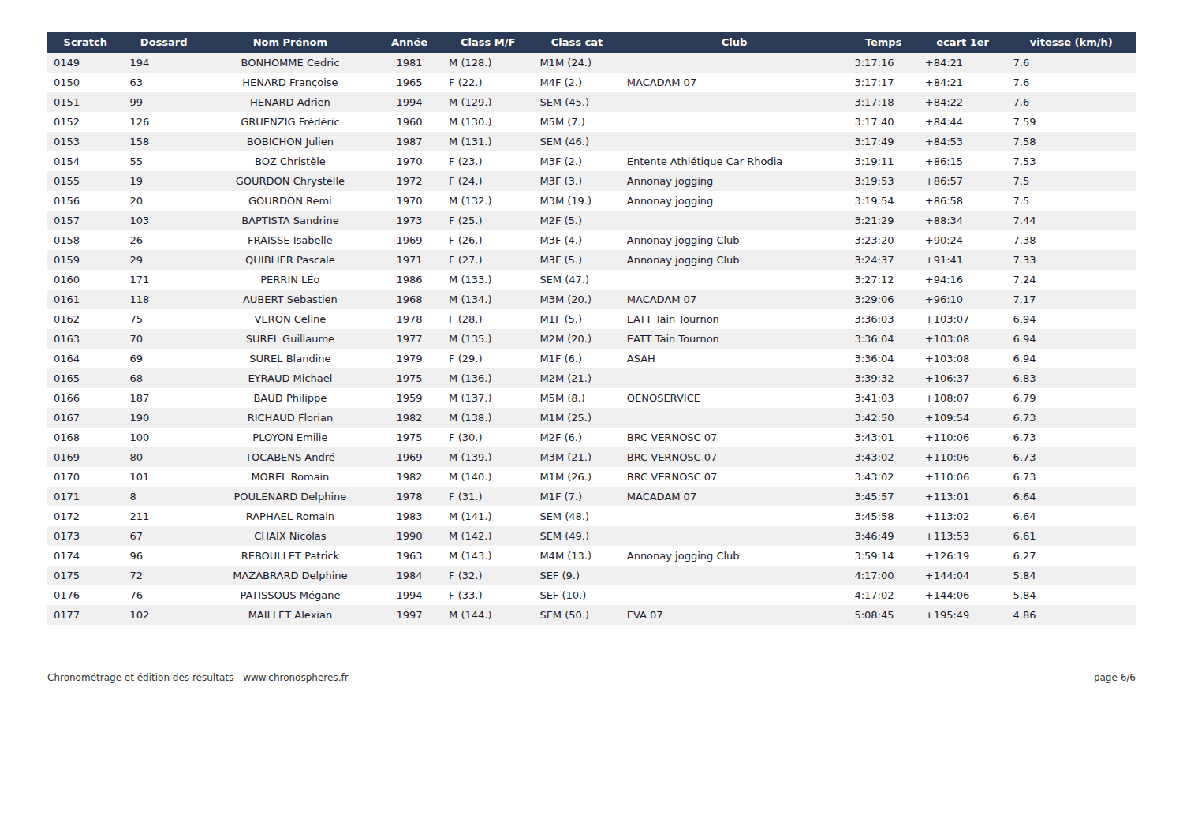| Scratch | Dossard | Nom Prénom | Année | Class M/F | Class cat | Club | Temps | ecart 1er | vitesse (km/h) |
| --- | --- | --- | --- | --- | --- | --- | --- | --- | --- |
| 0149 | 194 | BONHOMME Cedric | 1981 | M (128.) | M1M (24.) | | 3:17:16 | +84:21 | 7.6 |
| 0150 | 63 | HENARD Françoise | 1965 | F (22.) | M4F (2.) | MACADAM 07 | 3:17:17 | +84:21 | 7.6 |
| 0151 | 99 | HENARD Adrien | 1994 | M (129.) | SEM (45.) | | 3:17:18 | +84:22 | 7.6 |
| 0152 | 126 | GRUENZIG Frédéric | 1960 | M (130.) | M5M (7.) | | 3:17:40 | +84:44 | 7.59 |
| 0153 | 158 | BOBICHON Julien | 1987 | M (131.) | SEM (46.) | | 3:17:49 | +84:53 | 7.58 |
| 0154 | 55 | BOZ Christèle | 1970 | F (23.) | M3F (2.) | Entente Athlétique Car Rhodia | 3:19:11 | +86:15 | 7.53 |
| 0155 | 19 | GOURDON Chrystelle | 1972 | F (24.) | M3F (3.) | Annonay jogging | 3:19:53 | +86:57 | 7.5 |
| 0156 | 20 | GOURDON Remi | 1970 | M (132.) | M3M (19.) | Annonay jogging | 3:19:54 | +86:58 | 7.5 |
| 0157 | 103 | BAPTISTA Sandrine | 1973 | F (25.) | M2F (5.) | | 3:21:29 | +88:34 | 7.44 |
| 0158 | 26 | FRAISSE Isabelle | 1969 | F (26.) | M3F (4.) | Annonay jogging Club | 3:23:20 | +90:24 | 7.38 |
| 0159 | 29 | QUIBLIER Pascale | 1971 | F (27.) | M3F (5.) | Annonay jogging Club | 3:24:37 | +91:41 | 7.33 |
| 0160 | 171 | PERRIN LÉo | 1986 | M (133.) | SEM (47.) | | 3:27:12 | +94:16 | 7.24 |
| 0161 | 118 | AUBERT Sebastien | 1968 | M (134.) | M3M (20.) | MACADAM 07 | 3:29:06 | +96:10 | 7.17 |
| 0162 | 75 | VERON Celine | 1978 | F (28.) | M1F (5.) | EATT Tain Tournon | 3:36:03 | +103:07 | 6.94 |
| 0163 | 70 | SUREL Guillaume | 1977 | M (135.) | M2M (20.) | EATT Tain Tournon | 3:36:04 | +103:08 | 6.94 |
| 0164 | 69 | SUREL Blandine | 1979 | F (29.) | M1F (6.) | ASAH | 3:36:04 | +103:08 | 6.94 |
| 0165 | 68 | EYRAUD Michael | 1975 | M (136.) | M2M (21.) | | 3:39:32 | +106:37 | 6.83 |
| 0166 | 187 | BAUD Philippe | 1959 | M (137.) | M5M (8.) | OENOSERVICE | 3:41:03 | +108:07 | 6.79 |
| 0167 | 190 | RICHAUD Florian | 1982 | M (138.) | M1M (25.) | | 3:42:50 | +109:54 | 6.73 |
| 0168 | 100 | PLOYON Emilie | 1975 | F (30.) | M2F (6.) | BRC VERNOSC 07 | 3:43:01 | +110:06 | 6.73 |
| 0169 | 80 | TOCABENS André | 1969 | M (139.) | M3M (21.) | BRC VERNOSC 07 | 3:43:02 | +110:06 | 6.73 |
| 0170 | 101 | MOREL Romain | 1982 | M (140.) | M1M (26.) | BRC VERNOSC 07 | 3:43:02 | +110:06 | 6.73 |
| 0171 | 8 | POULENARD Delphine | 1978 | F (31.) | M1F (7.) | MACADAM 07 | 3:45:57 | +113:01 | 6.64 |
| 0172 | 211 | RAPHAEL Romain | 1983 | M (141.) | SEM (48.) | | 3:45:58 | +113:02 | 6.64 |
| 0173 | 67 | CHAIX Nicolas | 1990 | M (142.) | SEM (49.) | | 3:46:49 | +113:53 | 6.61 |
| 0174 | 96 | REBOULLET Patrick | 1963 | M (143.) | M4M (13.) | Annonay jogging Club | 3:59:14 | +126:19 | 6.27 |
| 0175 | 72 | MAZABRARD Delphine | 1984 | F (32.) | SEF (9.) | | 4:17:00 | +144:04 | 5.84 |
| 0176 | 76 | PATISSOUS Mégane | 1994 | F (33.) | SEF (10.) | | 4:17:02 | +144:06 | 5.84 |
| 0177 | 102 | MAILLET Alexian | 1997 | M (144.) | SEM (50.) | EVA 07 | 5:08:45 | +195:49 | 4.86 |
Chronométrage et édition des résultats - www.chronospheres.fr page 6/6